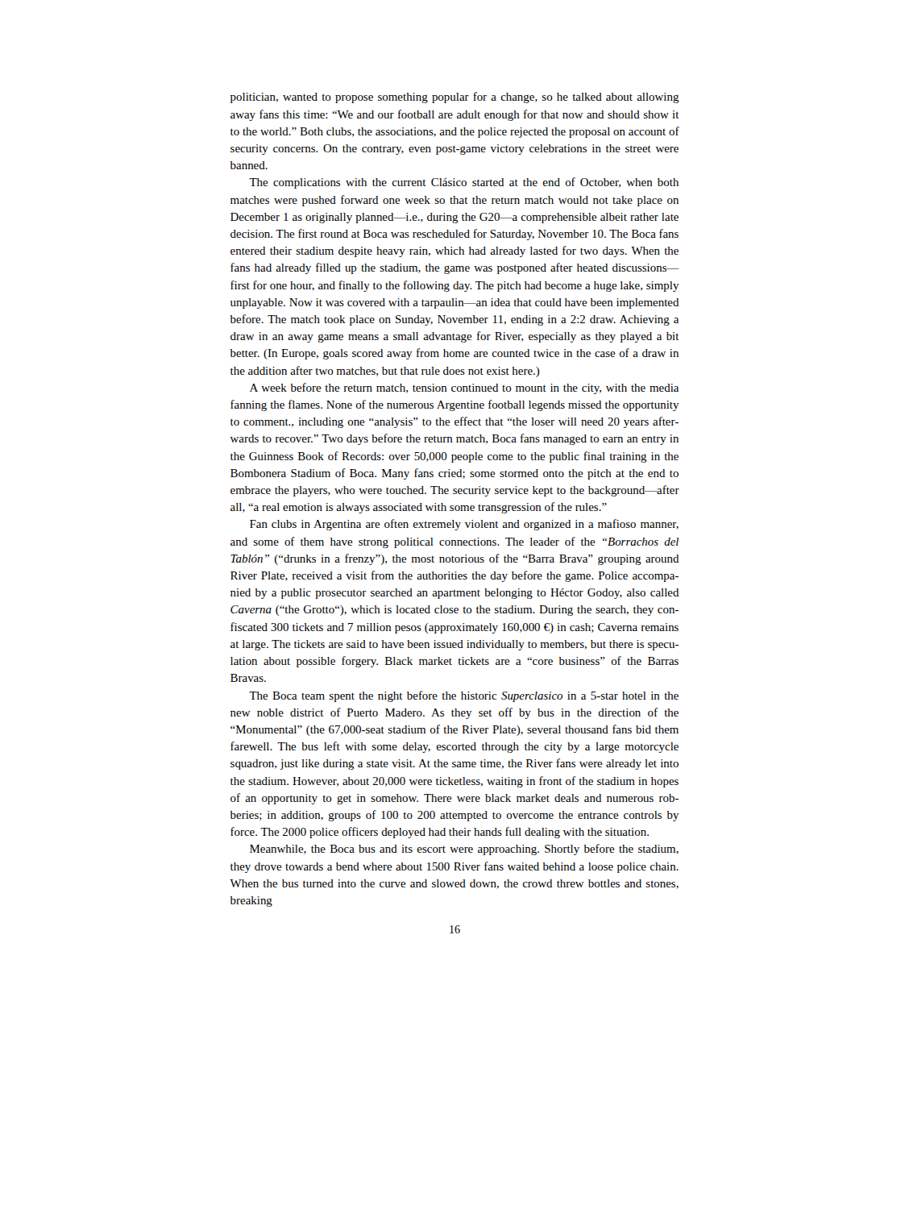politician, wanted to propose something popular for a change, so he talked about allowing away fans this time: “We and our football are adult enough for that now and should show it to the world.” Both clubs, the associations, and the police rejected the proposal on account of security concerns. On the contrary, even post-game victory celebrations in the street were banned.
The complications with the current Clásico started at the end of October, when both matches were pushed forward one week so that the return match would not take place on December 1 as originally planned—i.e., during the G20—a comprehensible albeit rather late decision. The first round at Boca was rescheduled for Saturday, November 10. The Boca fans entered their stadium despite heavy rain, which had already lasted for two days. When the fans had already filled up the stadium, the game was postponed after heated discussions—first for one hour, and finally to the following day. The pitch had become a huge lake, simply unplayable. Now it was covered with a tarpaulin—an idea that could have been implemented before. The match took place on Sunday, November 11, ending in a 2:2 draw. Achieving a draw in an away game means a small advantage for River, especially as they played a bit better. (In Europe, goals scored away from home are counted twice in the case of a draw in the addition after two matches, but that rule does not exist here.)
A week before the return match, tension continued to mount in the city, with the media fanning the flames. None of the numerous Argentine football legends missed the opportunity to comment., including one “analysis” to the effect that “the loser will need 20 years afterwards to recover.” Two days before the return match, Boca fans managed to earn an entry in the Guinness Book of Records: over 50,000 people come to the public final training in the Bombonera Stadium of Boca. Many fans cried; some stormed onto the pitch at the end to embrace the players, who were touched. The security service kept to the background—after all, “a real emotion is always associated with some transgression of the rules.”
Fan clubs in Argentina are often extremely violent and organized in a mafioso manner, and some of them have strong political connections. The leader of the “Borrachos del Tablón” (“drunks in a frenzy”), the most notorious of the “Barra Brava” grouping around River Plate, received a visit from the authorities the day before the game. Police accompanied by a public prosecutor searched an apartment belonging to Héctor Godoy, also called Caverna (“the Grotto“), which is located close to the stadium. During the search, they confiscated 300 tickets and 7 million pesos (approximately 160,000 €) in cash; Caverna remains at large. The tickets are said to have been issued individually to members, but there is speculation about possible forgery. Black market tickets are a “core business” of the Barras Bravas.
The Boca team spent the night before the historic Superclasico in a 5-star hotel in the new noble district of Puerto Madero. As they set off by bus in the direction of the “Monumental” (the 67,000-seat stadium of the River Plate), several thousand fans bid them farewell. The bus left with some delay, escorted through the city by a large motorcycle squadron, just like during a state visit. At the same time, the River fans were already let into the stadium. However, about 20,000 were ticketless, waiting in front of the stadium in hopes of an opportunity to get in somehow. There were black market deals and numerous robberies; in addition, groups of 100 to 200 attempted to overcome the entrance controls by force. The 2000 police officers deployed had their hands full dealing with the situation.
Meanwhile, the Boca bus and its escort were approaching. Shortly before the stadium, they drove towards a bend where about 1500 River fans waited behind a loose police chain. When the bus turned into the curve and slowed down, the crowd threw bottles and stones, breaking
16